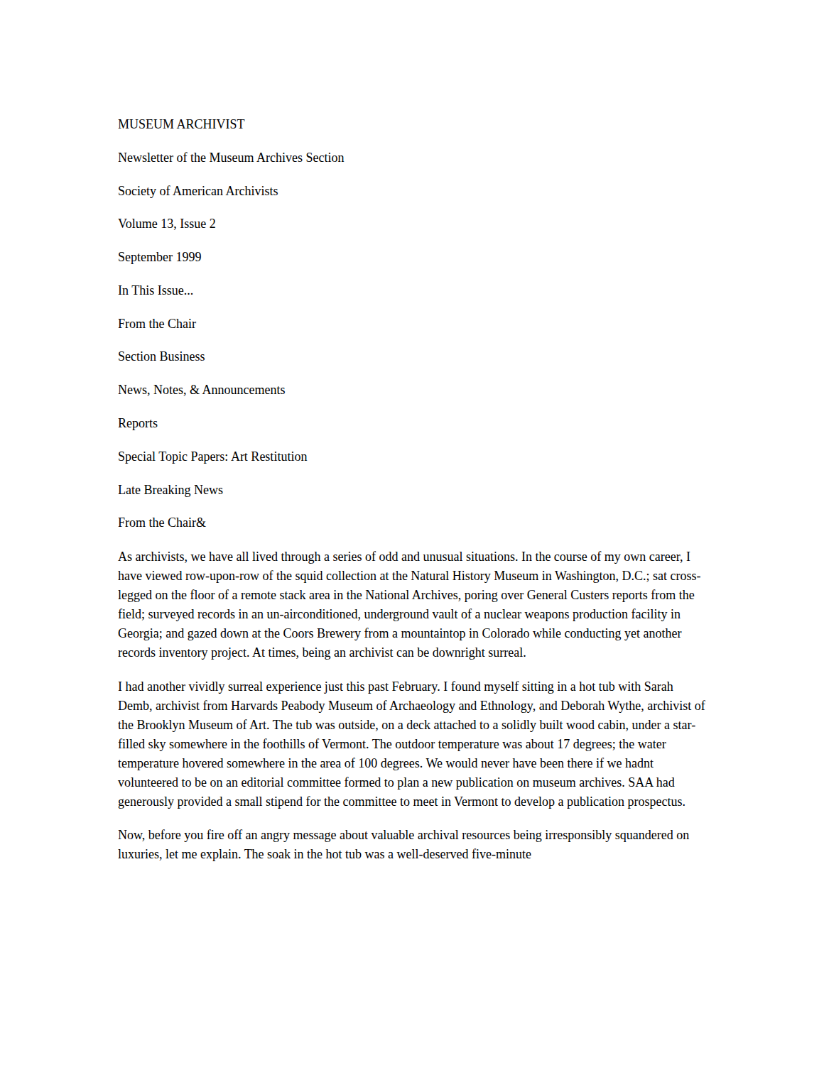MUSEUM ARCHIVIST
Newsletter of the Museum Archives Section
Society of American Archivists
Volume 13, Issue 2
September 1999
In This Issue...
From the Chair
Section Business
News, Notes, & Announcements
Reports
Special Topic Papers: Art Restitution
Late Breaking News
From the Chair&
As archivists, we have all lived through a series of odd and unusual situations. In the course of my own career, I have viewed row-upon-row of the squid collection at the Natural History Museum in Washington, D.C.; sat cross-legged on the floor of a remote stack area in the National Archives, poring over General Custers reports from the field; surveyed records in an un-airconditioned, underground vault of a nuclear weapons production facility in Georgia; and gazed down at the Coors Brewery from a mountaintop in Colorado while conducting yet another records inventory project. At times, being an archivist can be downright surreal.
I had another vividly surreal experience just this past February. I found myself sitting in a hot tub with Sarah Demb, archivist from Harvards Peabody Museum of Archaeology and Ethnology, and Deborah Wythe, archivist of the Brooklyn Museum of Art. The tub was outside, on a deck attached to a solidly built wood cabin, under a star-filled sky somewhere in the foothills of Vermont. The outdoor temperature was about 17 degrees; the water temperature hovered somewhere in the area of 100 degrees. We would never have been there if we hadnt volunteered to be on an editorial committee formed to plan a new publication on museum archives. SAA had generously provided a small stipend for the committee to meet in Vermont to develop a publication prospectus.
Now, before you fire off an angry message about valuable archival resources being irresponsibly squandered on luxuries, let me explain. The soak in the hot tub was a well-deserved five-minute